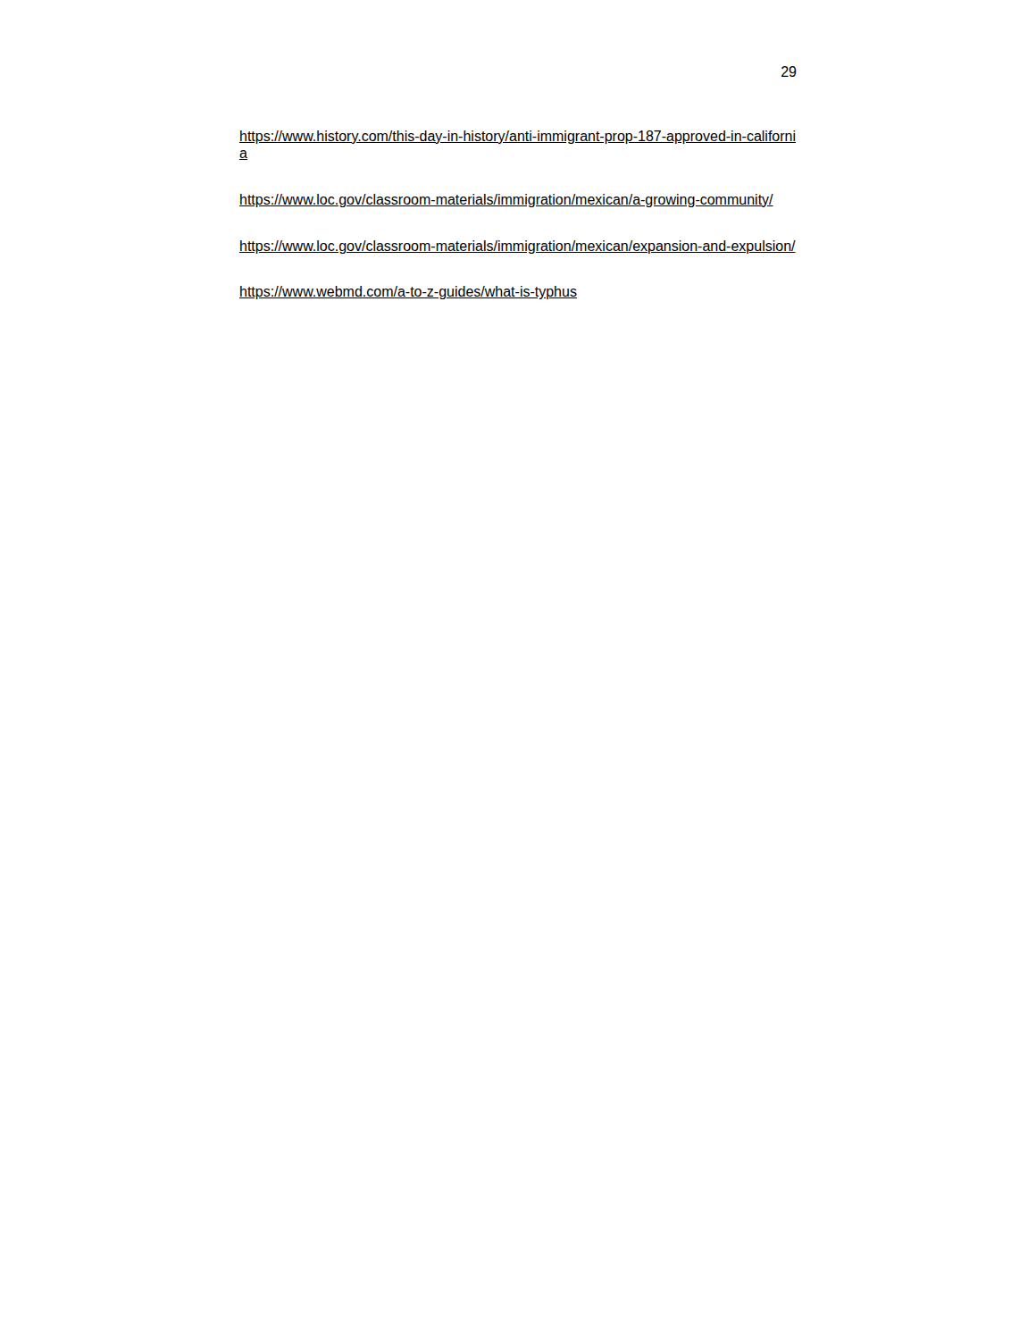29
https://www.history.com/this-day-in-history/anti-immigrant-prop-187-approved-in-california
https://www.loc.gov/classroom-materials/immigration/mexican/a-growing-community/
https://www.loc.gov/classroom-materials/immigration/mexican/expansion-and-expulsion/
https://www.webmd.com/a-to-z-guides/what-is-typhus